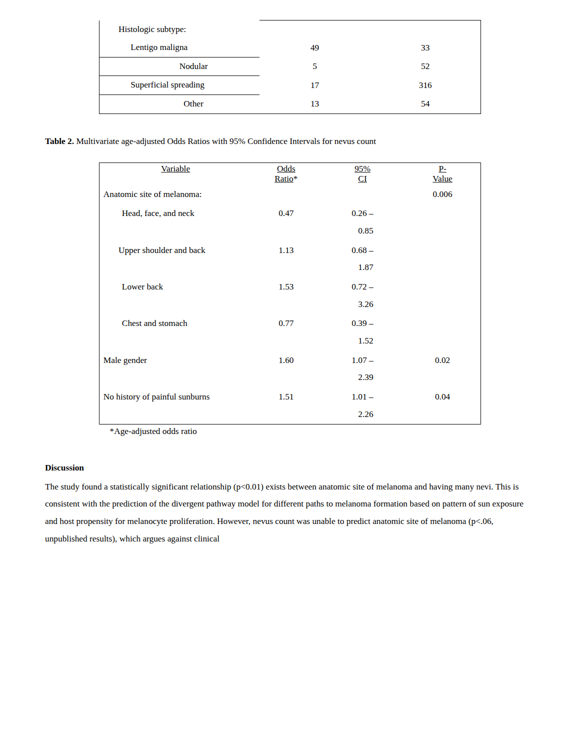| Histologic subtype: | | |
| Lentigo maligna | 49 | 33 |
| Nodular | 5 | 52 |
| Superficial spreading | 17 | 316 |
| Other | 13 | 54 |
Table 2. Multivariate age-adjusted Odds Ratios with 95% Confidence Intervals for nevus count
| Variable | Odds Ratio * | 95% CI | P- Value |
| --- | --- | --- | --- |
| Anatomic site of melanoma: | | | 0.006 |
| Head, face, and neck | 0.47 | 0.26 – 0.85 | |
| Upper shoulder and back | 1.13 | 0.68 – 1.87 | |
| Lower back | 1.53 | 0.72 – 3.26 | |
| Chest and stomach | 0.77 | 0.39 – 1.52 | |
| Male gender | 1.60 | 1.07 – 2.39 | 0.02 |
| No history of painful sunburns | 1.51 | 1.01 – 2.26 | 0.04 |
*Age-adjusted odds ratio
Discussion
The study found a statistically significant relationship (p<0.01) exists between anatomic site of melanoma and having many nevi. This is consistent with the prediction of the divergent pathway model for different paths to melanoma formation based on pattern of sun exposure and host propensity for melanocyte proliferation. However, nevus count was unable to predict anatomic site of melanoma (p<.06, unpublished results), which argues against clinical